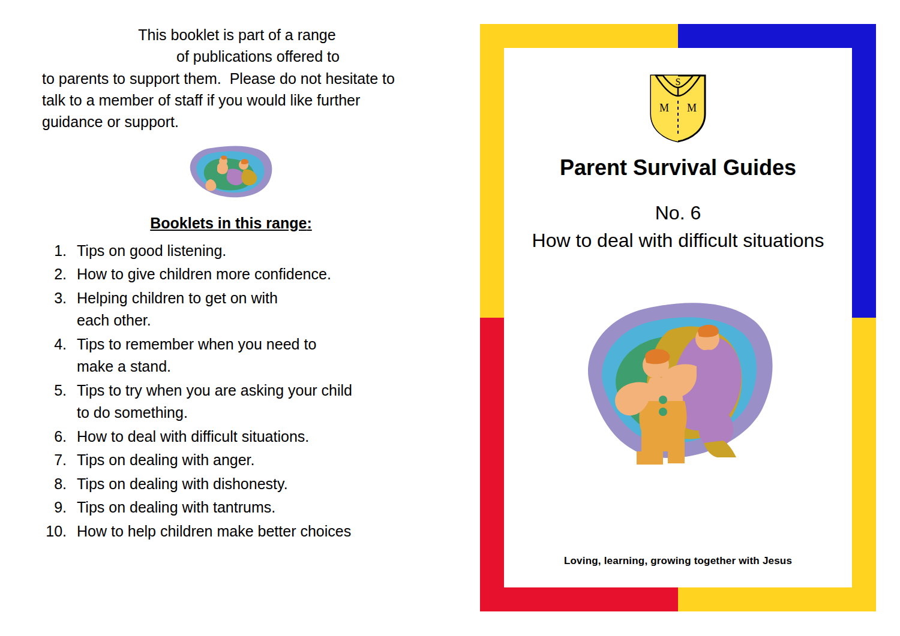This booklet is part of a range of publications offered to to parents to support them. Please do not hesitate to talk to a member of staff if you would like further guidance or support.
Booklets in this range:
Tips on good listening.
How to give children more confidence.
Helping children to get on with each other.
Tips to remember when you need to make a stand.
Tips to try when you are asking your child to do something.
How to deal with difficult situations.
Tips on dealing with anger.
Tips on dealing with dishonesty.
Tips on dealing with tantrums.
How to help children make better choices
S M M
Parent Survival Guides
No. 6 How to deal with difficult situations
Loving, learning, growing together with Jesus